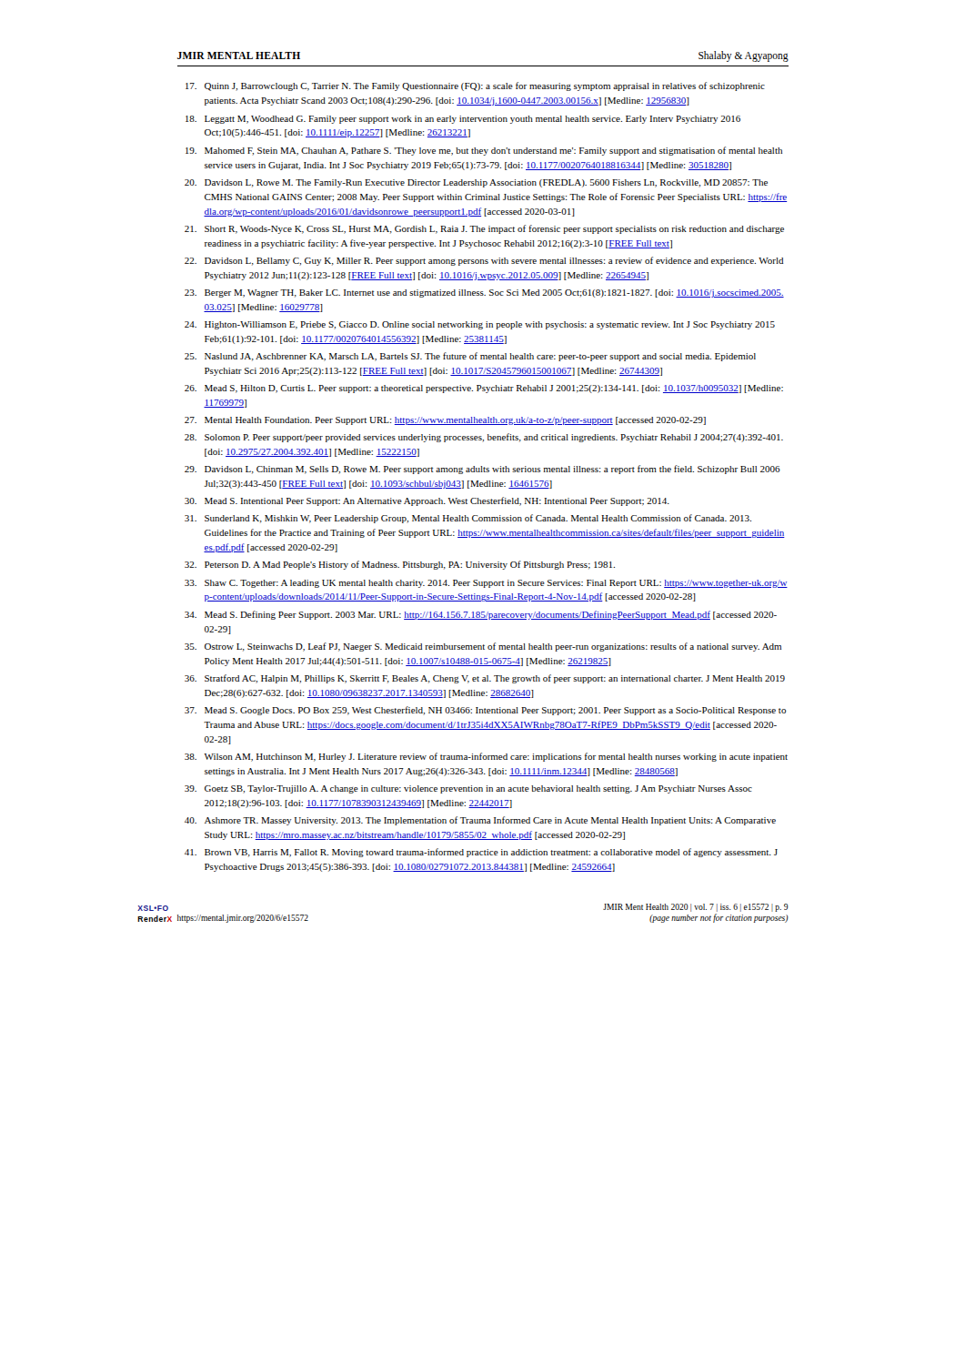JMIR MENTAL HEALTH Shalaby & Agyapong
Quinn J, Barrowclough C, Tarrier N. The Family Questionnaire (FQ): a scale for measuring symptom appraisal in relatives of schizophrenic patients. Acta Psychiatr Scand 2003 Oct;108(4):290-296. [doi: 10.1034/j.1600-0447.2003.00156.x] [Medline: 12956830]
Leggatt M, Woodhead G. Family peer support work in an early intervention youth mental health service. Early Interv Psychiatry 2016 Oct;10(5):446-451. [doi: 10.1111/eip.12257] [Medline: 26213221]
Mahomed F, Stein MA, Chauhan A, Pathare S. 'They love me, but they don't understand me': Family support and stigmatisation of mental health service users in Gujarat, India. Int J Soc Psychiatry 2019 Feb;65(1):73-79. [doi: 10.1177/0020764018816344] [Medline: 30518280]
Davidson L, Rowe M. The Family-Run Executive Director Leadership Association (FREDLA). 5600 Fishers Ln, Rockville, MD 20857: The CMHS National GAINS Center; 2008 May. Peer Support within Criminal Justice Settings: The Role of Forensic Peer Specialists URL: https://fredla.org/wp-content/uploads/2016/01/davidsonrowe_peersupport1.pdf [accessed 2020-03-01]
Short R, Woods-Nyce K, Cross SL, Hurst MA, Gordish L, Raia J. The impact of forensic peer support specialists on risk reduction and discharge readiness in a psychiatric facility: A five-year perspective. Int J Psychosoc Rehabil 2012;16(2):3-10 [FREE Full text]
Davidson L, Bellamy C, Guy K, Miller R. Peer support among persons with severe mental illnesses: a review of evidence and experience. World Psychiatry 2012 Jun;11(2):123-128 [FREE Full text] [doi: 10.1016/j.wpsyc.2012.05.009] [Medline: 22654945]
Berger M, Wagner TH, Baker LC. Internet use and stigmatized illness. Soc Sci Med 2005 Oct;61(8):1821-1827. [doi: 10.1016/j.socscimed.2005.03.025] [Medline: 16029778]
Highton-Williamson E, Priebe S, Giacco D. Online social networking in people with psychosis: a systematic review. Int J Soc Psychiatry 2015 Feb;61(1):92-101. [doi: 10.1177/0020764014556392] [Medline: 25381145]
Naslund JA, Aschbrenner KA, Marsch LA, Bartels SJ. The future of mental health care: peer-to-peer support and social media. Epidemiol Psychiatr Sci 2016 Apr;25(2):113-122 [FREE Full text] [doi: 10.1017/S2045796015001067] [Medline: 26744309]
Mead S, Hilton D, Curtis L. Peer support: a theoretical perspective. Psychiatr Rehabil J 2001;25(2):134-141. [doi: 10.1037/h0095032] [Medline: 11769979]
Mental Health Foundation. Peer Support URL: https://www.mentalhealth.org.uk/a-to-z/p/peer-support [accessed 2020-02-29]
Solomon P. Peer support/peer provided services underlying processes, benefits, and critical ingredients. Psychiatr Rehabil J 2004;27(4):392-401. [doi: 10.2975/27.2004.392.401] [Medline: 15222150]
Davidson L, Chinman M, Sells D, Rowe M. Peer support among adults with serious mental illness: a report from the field. Schizophr Bull 2006 Jul;32(3):443-450 [FREE Full text] [doi: 10.1093/schbul/sbj043] [Medline: 16461576]
Mead S. Intentional Peer Support: An Alternative Approach. West Chesterfield, NH: Intentional Peer Support; 2014.
Sunderland K, Mishkin W, Peer Leadership Group, Mental Health Commission of Canada. Mental Health Commission of Canada. 2013. Guidelines for the Practice and Training of Peer Support URL: https://www.mentalhealthcommission.ca/sites/default/files/peer_support_guidelines.pdf.pdf [accessed 2020-02-29]
Peterson D. A Mad People's History of Madness. Pittsburgh, PA: University Of Pittsburgh Press; 1981.
Shaw C. Together: A leading UK mental health charity. 2014. Peer Support in Secure Services: Final Report URL: https://www.together-uk.org/wp-content/uploads/downloads/2014/11/Peer-Support-in-Secure-Settings-Final-Report-4-Nov-14.pdf [accessed 2020-02-28]
Mead S. Defining Peer Support. 2003 Mar. URL: http://164.156.7.185/parecovery/documents/DefiningPeerSupport_Mead.pdf [accessed 2020-02-29]
Ostrow L, Steinwachs D, Leaf PJ, Naeger S. Medicaid reimbursement of mental health peer-run organizations: results of a national survey. Adm Policy Ment Health 2017 Jul;44(4):501-511. [doi: 10.1007/s10488-015-0675-4] [Medline: 26219825]
Stratford AC, Halpin M, Phillips K, Skerritt F, Beales A, Cheng V, et al. The growth of peer support: an international charter. J Ment Health 2019 Dec;28(6):627-632. [doi: 10.1080/09638237.2017.1340593] [Medline: 28682640]
Mead S. Google Docs. PO Box 259, West Chesterfield, NH 03466: Intentional Peer Support; 2001. Peer Support as a Socio-Political Response to Trauma and Abuse URL: https://docs.google.com/document/d/1trJ35i4dXX5AIWRnbg78OaT7-RfPE9_DbPm5kSST9_Q/edit [accessed 2020-02-28]
Wilson AM, Hutchinson M, Hurley J. Literature review of trauma-informed care: implications for mental health nurses working in acute inpatient settings in Australia. Int J Ment Health Nurs 2017 Aug;26(4):326-343. [doi: 10.1111/inm.12344] [Medline: 28480568]
Goetz SB, Taylor-Trujillo A. A change in culture: violence prevention in an acute behavioral health setting. J Am Psychiatr Nurses Assoc 2012;18(2):96-103. [doi: 10.1177/1078390312439469] [Medline: 22442017]
Ashmore TR. Massey University. 2013. The Implementation of Trauma Informed Care in Acute Mental Health Inpatient Units: A Comparative Study URL: https://mro.massey.ac.nz/bitstream/handle/10179/5855/02_whole.pdf [accessed 2020-02-29]
Brown VB, Harris M, Fallot R. Moving toward trauma-informed practice in addiction treatment: a collaborative model of agency assessment. J Psychoactive Drugs 2013;45(5):386-393. [doi: 10.1080/02791072.2013.844381] [Medline: 24592664]
XSL•FO
RenderX
https://mental.jmir.org/2020/6/e15572
JMIR Ment Health 2020 | vol. 7 | iss. 6 | e15572 | p. 9
(page number not for citation purposes)